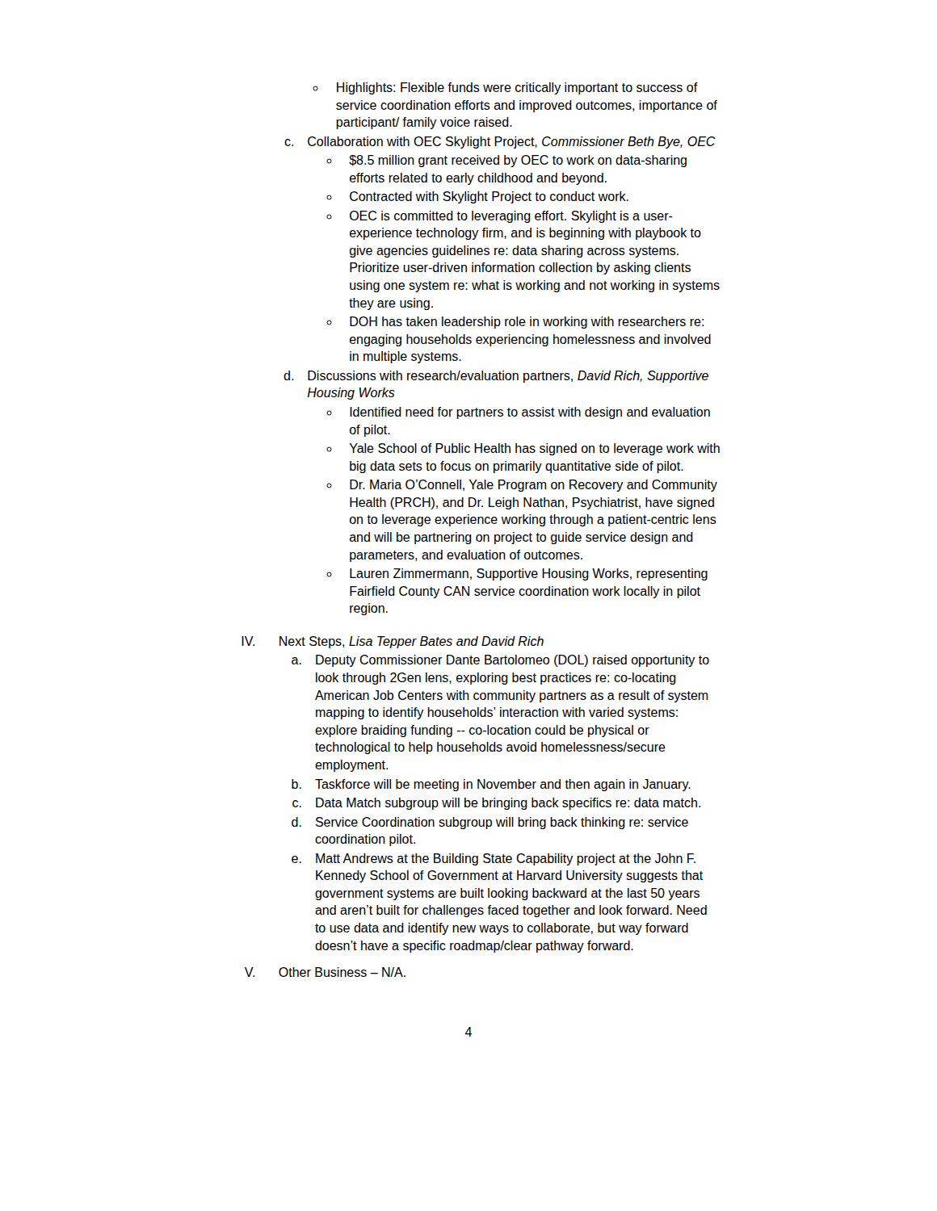Highlights: Flexible funds were critically important to success of service coordination efforts and improved outcomes, importance of participant/ family voice raised.
Collaboration with OEC Skylight Project, Commissioner Beth Bye, OEC
$8.5 million grant received by OEC to work on data-sharing efforts related to early childhood and beyond.
Contracted with Skylight Project to conduct work.
OEC is committed to leveraging effort. Skylight is a user-experience technology firm, and is beginning with playbook to give agencies guidelines re: data sharing across systems. Prioritize user-driven information collection by asking clients using one system re: what is working and not working in systems they are using.
DOH has taken leadership role in working with researchers re: engaging households experiencing homelessness and involved in multiple systems.
Discussions with research/evaluation partners, David Rich, Supportive Housing Works
Identified need for partners to assist with design and evaluation of pilot.
Yale School of Public Health has signed on to leverage work with big data sets to focus on primarily quantitative side of pilot.
Dr. Maria O’Connell, Yale Program on Recovery and Community Health (PRCH), and Dr. Leigh Nathan, Psychiatrist, have signed on to leverage experience working through a patient-centric lens and will be partnering on project to guide service design and parameters, and evaluation of outcomes.
Lauren Zimmermann, Supportive Housing Works, representing Fairfield County CAN service coordination work locally in pilot region.
Next Steps, Lisa Tepper Bates and David Rich
Deputy Commissioner Dante Bartolomeo (DOL) raised opportunity to look through 2Gen lens, exploring best practices re: co-locating American Job Centers with community partners as a result of system mapping to identify households’ interaction with varied systems: explore braiding funding -- co-location could be physical or technological to help households avoid homelessness/secure employment.
Taskforce will be meeting in November and then again in January.
Data Match subgroup will be bringing back specifics re: data match.
Service Coordination subgroup will bring back thinking re: service coordination pilot.
Matt Andrews at the Building State Capability project at the John F. Kennedy School of Government at Harvard University suggests that government systems are built looking backward at the last 50 years and aren’t built for challenges faced together and look forward. Need to use data and identify new ways to collaborate, but way forward doesn’t have a specific roadmap/clear pathway forward.
Other Business – N/A.
4